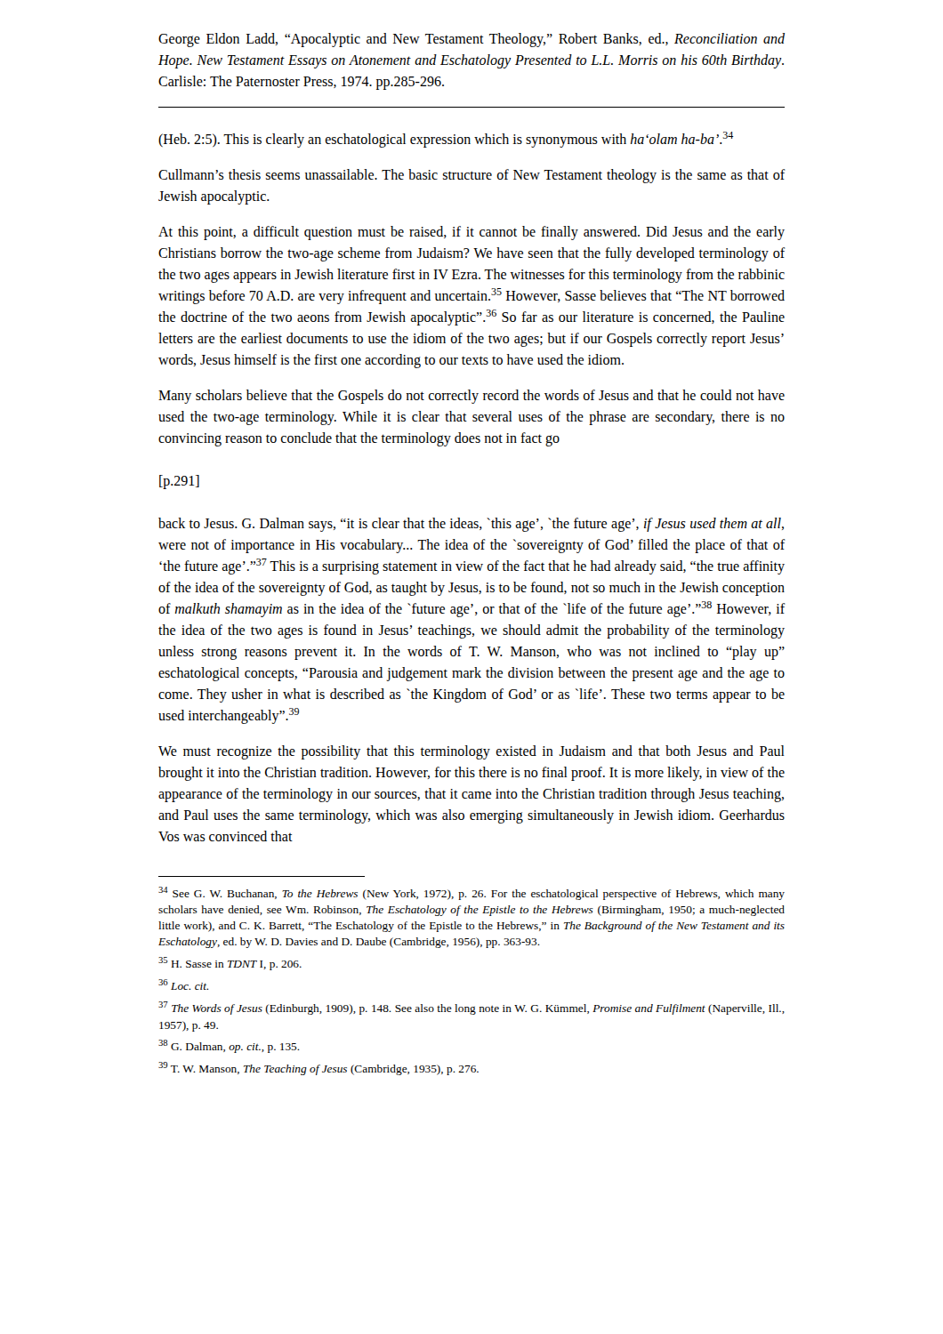George Eldon Ladd, “Apocalyptic and New Testament Theology,” Robert Banks, ed., Reconciliation and Hope. New Testament Essays on Atonement and Eschatology Presented to L.L. Morris on his 60th Birthday. Carlisle: The Paternoster Press, 1974. pp.285-296.
(Heb. 2:5). This is clearly an eschatological expression which is synonymous with ha‘olam ha-ba’.34
Cullmann’s thesis seems unassailable. The basic structure of New Testament theology is the same as that of Jewish apocalyptic.
At this point, a difficult question must be raised, if it cannot be finally answered. Did Jesus and the early Christians borrow the two-age scheme from Judaism? We have seen that the fully developed terminology of the two ages appears in Jewish literature first in IV Ezra. The witnesses for this terminology from the rabbinic writings before 70 A.D. are very infrequent and uncertain.35 However, Sasse believes that “The NT borrowed the doctrine of the two aeons from Jewish apocalyptic”.36 So far as our literature is concerned, the Pauline letters are the earliest documents to use the idiom of the two ages; but if our Gospels correctly report Jesus’ words, Jesus himself is the first one according to our texts to have used the idiom.
Many scholars believe that the Gospels do not correctly record the words of Jesus and that he could not have used the two-age terminology. While it is clear that several uses of the phrase are secondary, there is no convincing reason to conclude that the terminology does not in fact go
[p.291]
back to Jesus. G. Dalman says, “it is clear that the ideas, `this age’, `the future age’, if Jesus used them at all, were not of importance in His vocabulary... The idea of the `sovereignty of God’ filled the place of that of ‘the future age’.”37 This is a surprising statement in view of the fact that he had already said, “the true affinity of the idea of the sovereignty of God, as taught by Jesus, is to be found, not so much in the Jewish conception of malkuth shamayim as in the idea of the `future age’, or that of the `life of the future age’.”38 However, if the idea of the two ages is found in Jesus’ teachings, we should admit the probability of the terminology unless strong reasons prevent it. In the words of T. W. Manson, who was not inclined to “play up” eschatological concepts, “Parousia and judgement mark the division between the present age and the age to come. They usher in what is described as `the Kingdom of God’ or as `life’. These two terms appear to be used interchangeably”.39
We must recognize the possibility that this terminology existed in Judaism and that both Jesus and Paul brought it into the Christian tradition. However, for this there is no final proof. It is more likely, in view of the appearance of the terminology in our sources, that it came into the Christian tradition through Jesus teaching, and Paul uses the same terminology, which was also emerging simultaneously in Jewish idiom. Geerhardus Vos was convinced that
34 See G. W. Buchanan, To the Hebrews (New York, 1972), p. 26. For the eschatological perspective of Hebrews, which many scholars have denied, see Wm. Robinson, The Eschatology of the Epistle to the Hebrews (Birmingham, 1950; a much-neglected little work), and C. K. Barrett, “The Eschatology of the Epistle to the Hebrews,” in The Background of the New Testament and its Eschatology, ed. by W. D. Davies and D. Daube (Cambridge, 1956), pp. 363-93.
35 H. Sasse in TDNT I, p. 206.
36 Loc. cit.
37 The Words of Jesus (Edinburgh, 1909), p. 148. See also the long note in W. G. Kümmel, Promise and Fulfilment (Naperville, Ill., 1957), p. 49.
38 G. Dalman, op. cit., p. 135.
39 T. W. Manson, The Teaching of Jesus (Cambridge, 1935), p. 276.